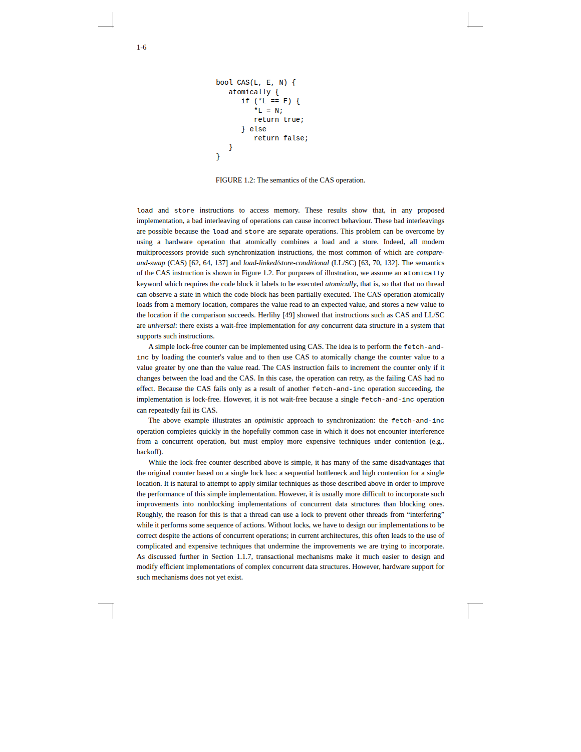1-6
bool CAS(L, E, N) {
   atomically {
      if (*L == E) {
         *L = N;
         return true;
      } else
         return false;
   }
}
FIGURE 1.2: The semantics of the CAS operation.
load and store instructions to access memory. These results show that, in any proposed implementation, a bad interleaving of operations can cause incorrect behaviour. These bad interleavings are possible because the load and store are separate operations. This problem can be overcome by using a hardware operation that atomically combines a load and a store. Indeed, all modern multiprocessors provide such synchronization instructions, the most common of which are compare-and-swap (CAS) [62, 64, 137] and load-linked/store-conditional (LL/SC) [63, 70, 132]. The semantics of the CAS instruction is shown in Figure 1.2. For purposes of illustration, we assume an atomically keyword which requires the code block it labels to be executed atomically, that is, so that that no thread can observe a state in which the code block has been partially executed. The CAS operation atomically loads from a memory location, compares the value read to an expected value, and stores a new value to the location if the comparison succeeds. Herlihy [49] showed that instructions such as CAS and LL/SC are universal: there exists a wait-free implementation for any concurrent data structure in a system that supports such instructions.
A simple lock-free counter can be implemented using CAS. The idea is to perform the fetch-and-inc by loading the counter's value and to then use CAS to atomically change the counter value to a value greater by one than the value read. The CAS instruction fails to increment the counter only if it changes between the load and the CAS. In this case, the operation can retry, as the failing CAS had no effect. Because the CAS fails only as a result of another fetch-and-inc operation succeeding, the implementation is lock-free. However, it is not wait-free because a single fetch-and-inc operation can repeatedly fail its CAS.
The above example illustrates an optimistic approach to synchronization: the fetch-and-inc operation completes quickly in the hopefully common case in which it does not encounter interference from a concurrent operation, but must employ more expensive techniques under contention (e.g., backoff).
While the lock-free counter described above is simple, it has many of the same disadvantages that the original counter based on a single lock has: a sequential bottleneck and high contention for a single location. It is natural to attempt to apply similar techniques as those described above in order to improve the performance of this simple implementation. However, it is usually more difficult to incorporate such improvements into nonblocking implementations of concurrent data structures than blocking ones. Roughly, the reason for this is that a thread can use a lock to prevent other threads from “interfering” while it performs some sequence of actions. Without locks, we have to design our implementations to be correct despite the actions of concurrent operations; in current architectures, this often leads to the use of complicated and expensive techniques that undermine the improvements we are trying to incorporate. As discussed further in Section 1.1.7, transactional mechanisms make it much easier to design and modify efficient implementations of complex concurrent data structures. However, hardware support for such mechanisms does not yet exist.